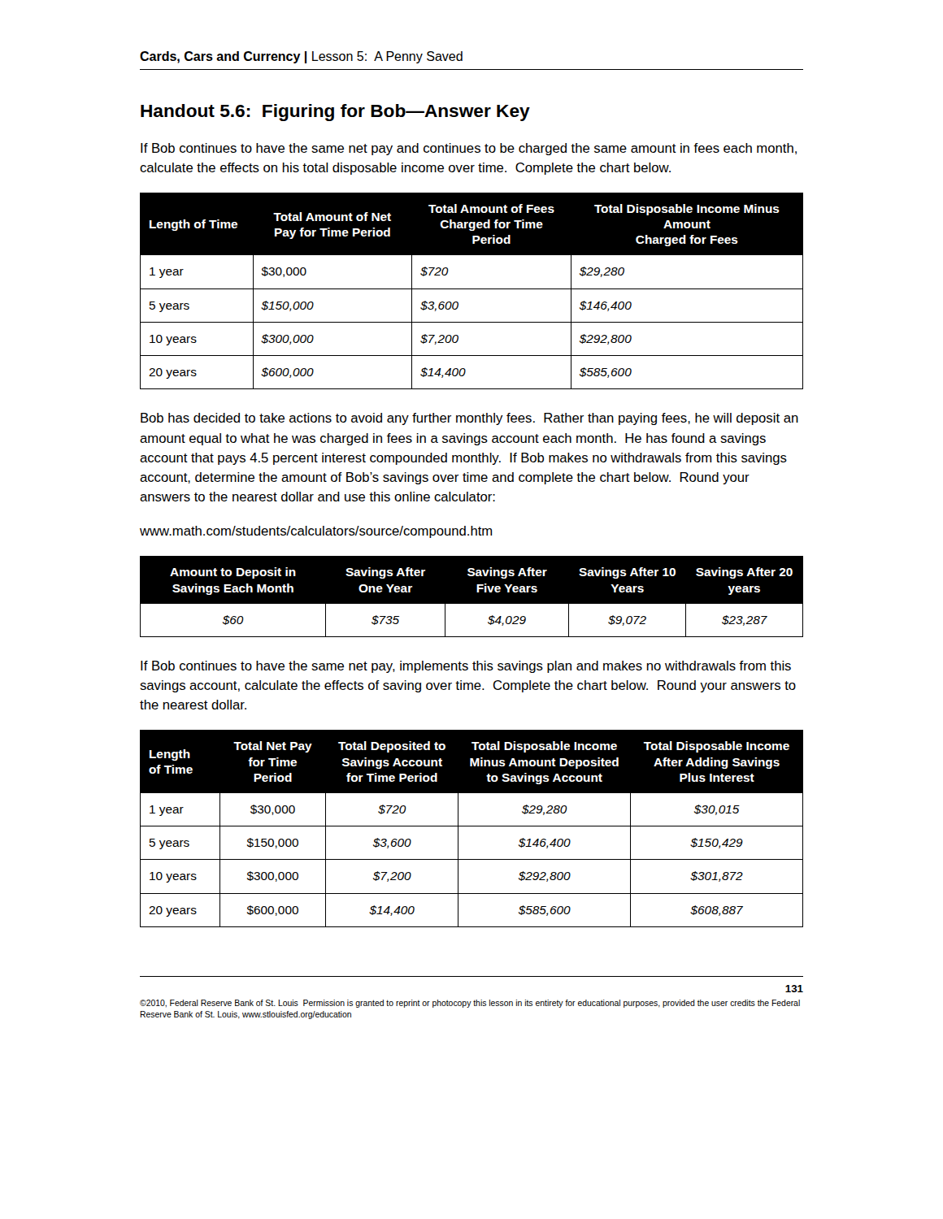Cards, Cars and Currency | Lesson 5: A Penny Saved
Handout 5.6: Figuring for Bob—Answer Key
If Bob continues to have the same net pay and continues to be charged the same amount in fees each month, calculate the effects on his total disposable income over time. Complete the chart below.
| Length of Time | Total Amount of Net Pay for Time Period | Total Amount of Fees Charged for Time Period | Total Disposable Income Minus Amount Charged for Fees |
| --- | --- | --- | --- |
| 1 year | $30,000 | $720 | $29,280 |
| 5 years | $150,000 | $3,600 | $146,400 |
| 10 years | $300,000 | $7,200 | $292,800 |
| 20 years | $600,000 | $14,400 | $585,600 |
Bob has decided to take actions to avoid any further monthly fees. Rather than paying fees, he will deposit an amount equal to what he was charged in fees in a savings account each month. He has found a savings account that pays 4.5 percent interest compounded monthly. If Bob makes no withdrawals from this savings account, determine the amount of Bob’s savings over time and complete the chart below. Round your answers to the nearest dollar and use this online calculator:
www.math.com/students/calculators/source/compound.htm
| Amount to Deposit in Savings Each Month | Savings After One Year | Savings After Five Years | Savings After 10 Years | Savings After 20 years |
| --- | --- | --- | --- | --- |
| $60 | $735 | $4,029 | $9,072 | $23,287 |
If Bob continues to have the same net pay, implements this savings plan and makes no withdrawals from this savings account, calculate the effects of saving over time. Complete the chart below. Round your answers to the nearest dollar.
| Length of Time | Total Net Pay for Time Period | Total Deposited to Savings Account for Time Period | Total Disposable Income Minus Amount Deposited to Savings Account | Total Disposable Income After Adding Savings Plus Interest |
| --- | --- | --- | --- | --- |
| 1 year | $30,000 | $720 | $29,280 | $30,015 |
| 5 years | $150,000 | $3,600 | $146,400 | $150,429 |
| 10 years | $300,000 | $7,200 | $292,800 | $301,872 |
| 20 years | $600,000 | $14,400 | $585,600 | $608,887 |
131
©2010, Federal Reserve Bank of St. Louis Permission is granted to reprint or photocopy this lesson in its entirety for educational purposes, provided the user credits the Federal Reserve Bank of St. Louis, www.stlouisfed.org/education